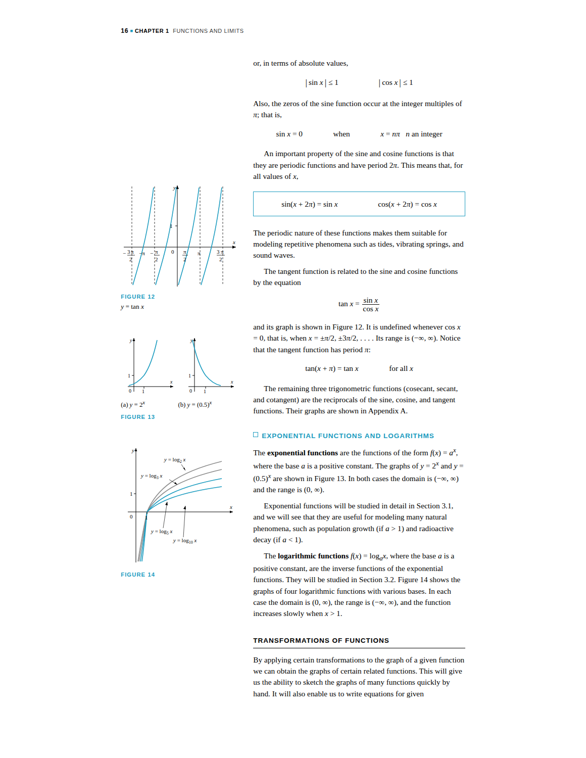16■CHAPTER 1 FUNCTIONS AND LIMITS
x y 1 0 − 3 π 2 −π − π 2 π 2 π 3 π 2
FIGURE 12
y = tan x
x y 1 0 1 x y 1 0 1
(a) y = 2x (b) y = (0.5)x
FIGURE 13
x y 1 0 1 y = log2 x y = log3 x y = log5 x y = log10 x
FIGURE 14
or, in terms of absolute values,
| sin x | ≤ 1 | cos x | ≤ 1
Also, the zeros of the sine function occur at the integer multiples of π; that is,
sin x = 0 when x = nπ n an integer
An important property of the sine and cosine functions is that they are periodic functions and have period 2π. This means that, for all values of x,
sin(x + 2π) = sin x cos(x + 2π) = cos x
The periodic nature of these functions makes them suitable for modeling repetitive phenomena such as tides, vibrating springs, and sound waves.
The tangent function is related to the sine and cosine functions by the equation
tan x = sin x cos x
and its graph is shown in Figure 12. It is undefined whenever cos x = 0, that is, when x = ±π/2, ±3π/2, . . . . Its range is (−∞, ∞). Notice that the tangent function has period π:
tan(x + π) = tan x for all x
The remaining three trigonometric functions (cosecant, secant, and cotangent) are the reciprocals of the sine, cosine, and tangent functions. Their graphs are shown in Appendix A.
EXPONENTIAL FUNCTIONS AND LOGARITHMS
The exponential functions are the functions of the form f(x) = ax, where the base a is a positive constant. The graphs of y = 2x and y = (0.5)x are shown in Figure 13. In both cases the domain is (−∞, ∞) and the range is (0, ∞).
Exponential functions will be studied in detail in Section 3.1, and we will see that they are useful for modeling many natural phenomena, such as population growth (if a > 1) and radioactive decay (if a < 1).
The logarithmic functions f(x) = logax, where the base a is a positive constant, are the inverse functions of the exponential functions. They will be studied in Section 3.2. Figure 14 shows the graphs of four logarithmic functions with various bases. In each case the domain is (0, ∞), the range is (−∞, ∞), and the function increases slowly when x > 1.
TRANSFORMATIONS OF FUNCTIONS
By applying certain transformations to the graph of a given function we can obtain the graphs of certain related functions. This will give us the ability to sketch the graphs of many functions quickly by hand. It will also enable us to write equations for given